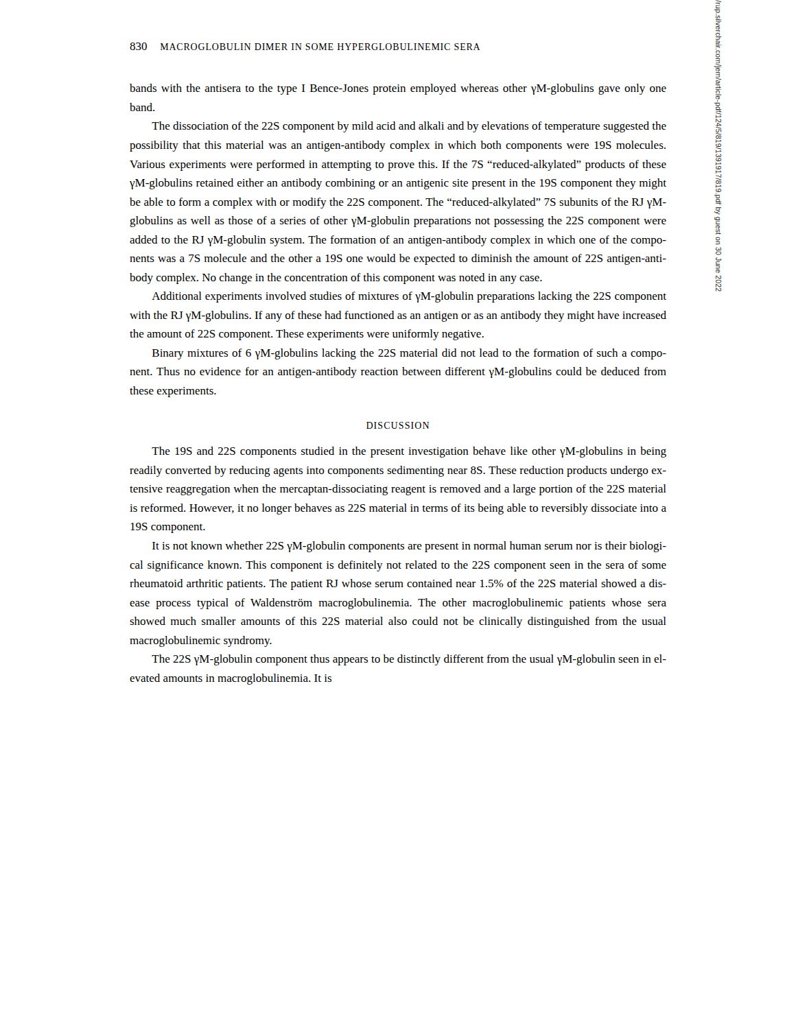830 MACROGLOBULIN DIMER IN SOME HYPERGLOBULINEMIC SERA
Downloaded from http://rup.silverchair.com/jem/article-pdf/124/5/819/1391917/819.pdf by guest on 30 June 2022
bands with the antisera to the type I Bence-Jones protein employed whereas other γM-globulins gave only one band.
The dissociation of the 22S component by mild acid and alkali and by elevations of temperature suggested the possibility that this material was an antigen-antibody complex in which both components were 19S molecules. Various experiments were performed in attempting to prove this. If the 7S “reduced-alkylated” products of these γM-globulins retained either an antibody combining or an antigenic site present in the 19S component they might be able to form a complex with or modify the 22S component. The “reduced-alkylated” 7S subunits of the RJ γM-globulins as well as those of a series of other γM-globulin preparations not possessing the 22S component were added to the RJ γM-globulin system. The formation of an antigen-antibody complex in which one of the components was a 7S molecule and the other a 19S one would be expected to diminish the amount of 22S antigen-antibody complex. No change in the concentration of this component was noted in any case.
Additional experiments involved studies of mixtures of γM-globulin preparations lacking the 22S component with the RJ γM-globulins. If any of these had functioned as an antigen or as an antibody they might have increased the amount of 22S component. These experiments were uniformly negative.
Binary mixtures of 6 γM-globulins lacking the 22S material did not lead to the formation of such a component. Thus no evidence for an antigen-antibody reaction between different γM-globulins could be deduced from these experiments.
DISCUSSION
The 19S and 22S components studied in the present investigation behave like other γM-globulins in being readily converted by reducing agents into components sedimenting near 8S. These reduction products undergo extensive reaggregation when the mercaptan-dissociating reagent is removed and a large portion of the 22S material is reformed. However, it no longer behaves as 22S material in terms of its being able to reversibly dissociate into a 19S component.
It is not known whether 22S γM-globulin components are present in normal human serum nor is their biological significance known. This component is definitely not related to the 22S component seen in the sera of some rheumatoid arthritic patients. The patient RJ whose serum contained near 1.5% of the 22S material showed a disease process typical of Waldenström macroglobulinemia. The other macroglobulinemic patients whose sera showed much smaller amounts of this 22S material also could not be clinically distinguished from the usual macroglobulinemic syndromy.
The 22S γM-globulin component thus appears to be distinctly different from the usual γM-globulin seen in elevated amounts in macroglobulinemia. It is